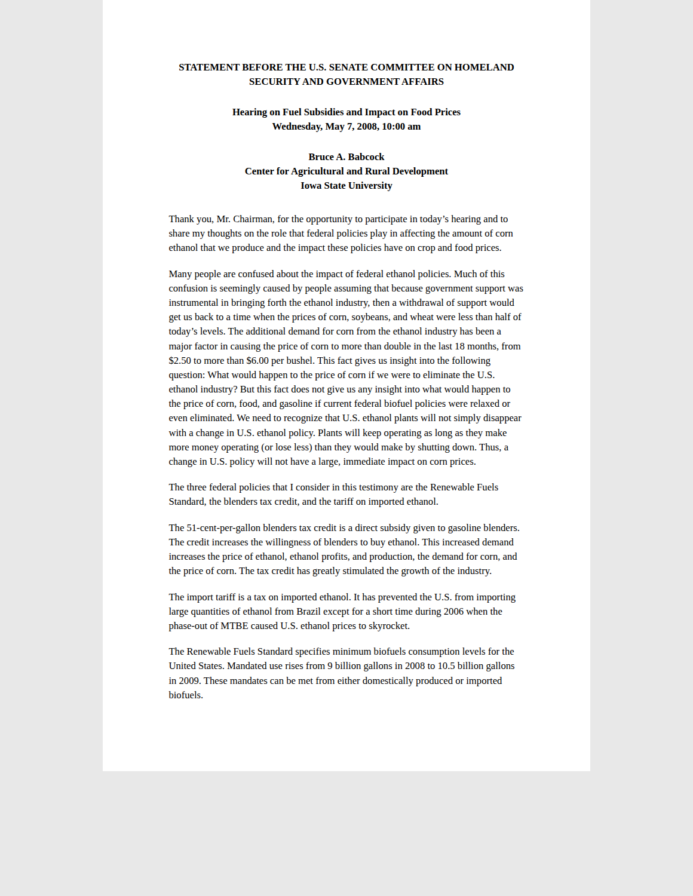STATEMENT BEFORE THE U.S. SENATE COMMITTEE ON HOMELAND
SECURITY AND GOVERNMENT AFFAIRS
Hearing on Fuel Subsidies and Impact on Food Prices
Wednesday, May 7, 2008, 10:00 am
Bruce A. Babcock
Center for Agricultural and Rural Development
Iowa State University
Thank you, Mr. Chairman, for the opportunity to participate in today’s hearing and to share my thoughts on the role that federal policies play in affecting the amount of corn ethanol that we produce and the impact these policies have on crop and food prices.
Many people are confused about the impact of federal ethanol policies. Much of this confusion is seemingly caused by people assuming that because government support was instrumental in bringing forth the ethanol industry, then a withdrawal of support would get us back to a time when the prices of corn, soybeans, and wheat were less than half of today’s levels. The additional demand for corn from the ethanol industry has been a major factor in causing the price of corn to more than double in the last 18 months, from $2.50 to more than $6.00 per bushel. This fact gives us insight into the following question: What would happen to the price of corn if we were to eliminate the U.S. ethanol industry? But this fact does not give us any insight into what would happen to the price of corn, food, and gasoline if current federal biofuel policies were relaxed or even eliminated. We need to recognize that U.S. ethanol plants will not simply disappear with a change in U.S. ethanol policy. Plants will keep operating as long as they make more money operating (or lose less) than they would make by shutting down. Thus, a change in U.S. policy will not have a large, immediate impact on corn prices.
The three federal policies that I consider in this testimony are the Renewable Fuels Standard, the blenders tax credit, and the tariff on imported ethanol.
The 51-cent-per-gallon blenders tax credit is a direct subsidy given to gasoline blenders. The credit increases the willingness of blenders to buy ethanol. This increased demand increases the price of ethanol, ethanol profits, and production, the demand for corn, and the price of corn. The tax credit has greatly stimulated the growth of the industry.
The import tariff is a tax on imported ethanol. It has prevented the U.S. from importing large quantities of ethanol from Brazil except for a short time during 2006 when the phase-out of MTBE caused U.S. ethanol prices to skyrocket.
The Renewable Fuels Standard specifies minimum biofuels consumption levels for the United States. Mandated use rises from 9 billion gallons in 2008 to 10.5 billion gallons in 2009. These mandates can be met from either domestically produced or imported biofuels.